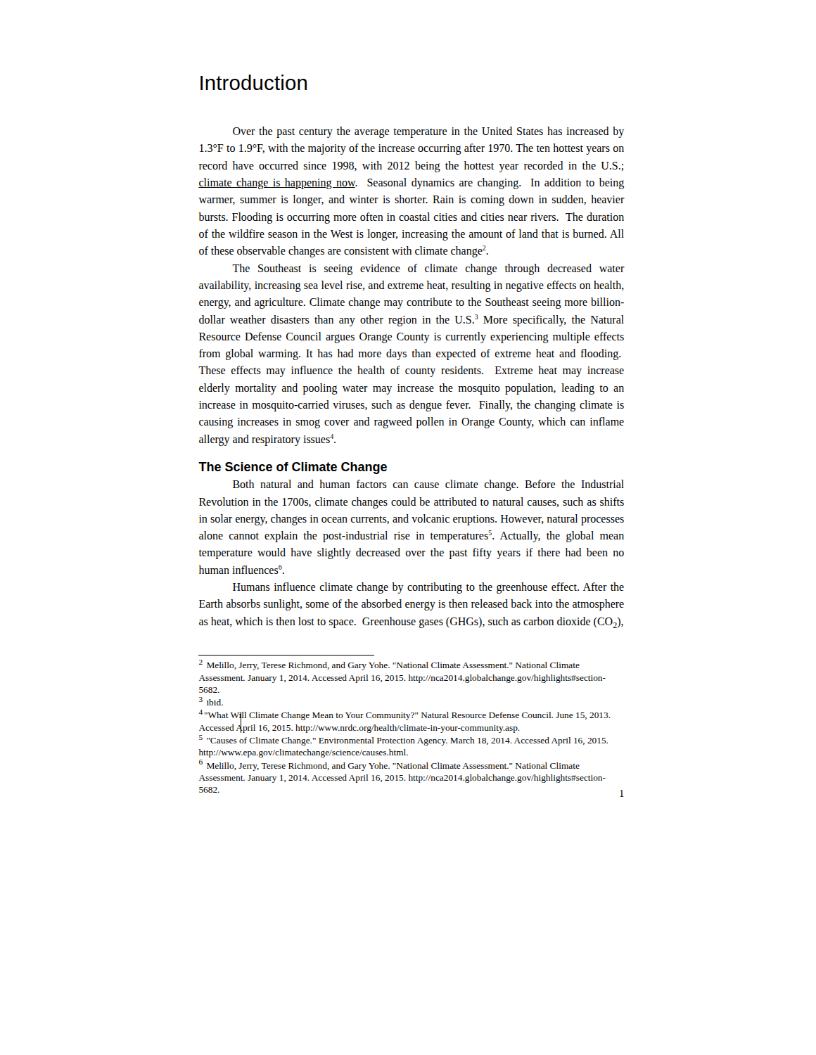Introduction
Over the past century the average temperature in the United States has increased by 1.3°F to 1.9°F, with the majority of the increase occurring after 1970. The ten hottest years on record have occurred since 1998, with 2012 being the hottest year recorded in the U.S.; climate change is happening now. Seasonal dynamics are changing. In addition to being warmer, summer is longer, and winter is shorter. Rain is coming down in sudden, heavier bursts. Flooding is occurring more often in coastal cities and cities near rivers. The duration of the wildfire season in the West is longer, increasing the amount of land that is burned. All of these observable changes are consistent with climate change2.
The Southeast is seeing evidence of climate change through decreased water availability, increasing sea level rise, and extreme heat, resulting in negative effects on health, energy, and agriculture. Climate change may contribute to the Southeast seeing more billion-dollar weather disasters than any other region in the U.S.3 More specifically, the Natural Resource Defense Council argues Orange County is currently experiencing multiple effects from global warming. It has had more days than expected of extreme heat and flooding. These effects may influence the health of county residents. Extreme heat may increase elderly mortality and pooling water may increase the mosquito population, leading to an increase in mosquito-carried viruses, such as dengue fever. Finally, the changing climate is causing increases in smog cover and ragweed pollen in Orange County, which can inflame allergy and respiratory issues4.
The Science of Climate Change
Both natural and human factors can cause climate change. Before the Industrial Revolution in the 1700s, climate changes could be attributed to natural causes, such as shifts in solar energy, changes in ocean currents, and volcanic eruptions. However, natural processes alone cannot explain the post-industrial rise in temperatures5. Actually, the global mean temperature would have slightly decreased over the past fifty years if there had been no human influences6.
Humans influence climate change by contributing to the greenhouse effect. After the Earth absorbs sunlight, some of the absorbed energy is then released back into the atmosphere as heat, which is then lost to space. Greenhouse gases (GHGs), such as carbon dioxide (CO2),
2 Melillo, Jerry, Terese Richmond, and Gary Yohe. "National Climate Assessment." National Climate Assessment. January 1, 2014. Accessed April 16, 2015. http://nca2014.globalchange.gov/highlights#section-5682.
3 ibid.
4"What Will Climate Change Mean to Your Community?" Natural Resource Defense Council. June 15, 2013. Accessed April 16, 2015. http://www.nrdc.org/health/climate-in-your-community.asp.
5 "Causes of Climate Change." Environmental Protection Agency. March 18, 2014. Accessed April 16, 2015. http://www.epa.gov/climatechange/science/causes.html.
6 Melillo, Jerry, Terese Richmond, and Gary Yohe. "National Climate Assessment." National Climate Assessment. January 1, 2014. Accessed April 16, 2015. http://nca2014.globalchange.gov/highlights#section-5682.
1